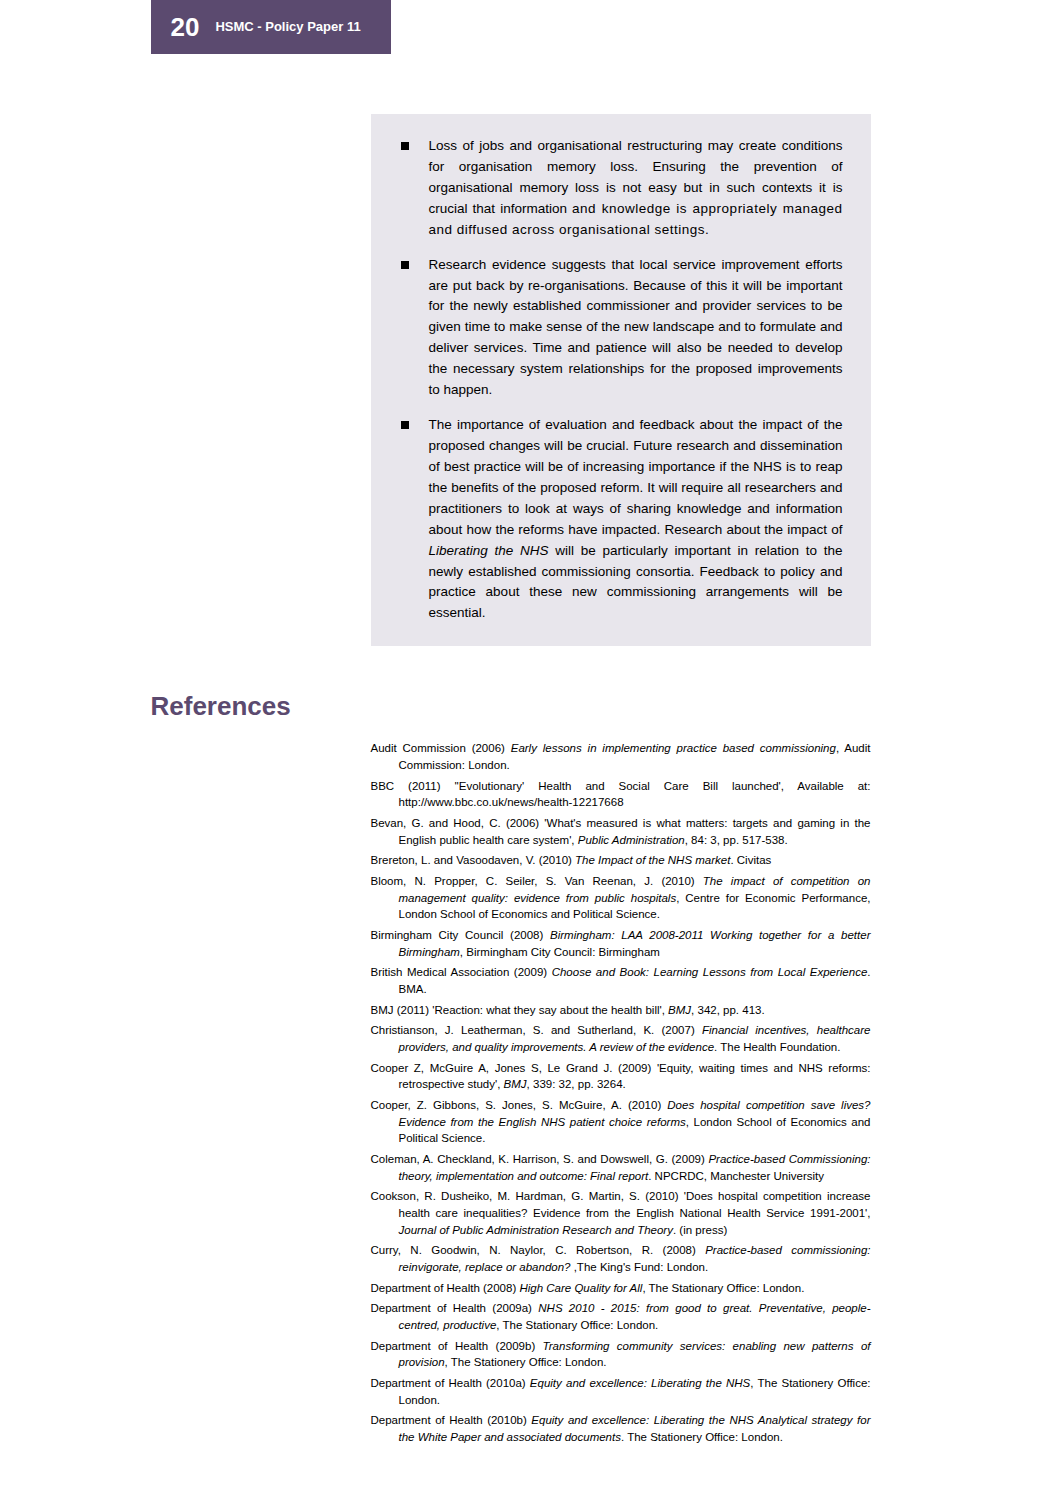20
HSMC - Policy Paper 11
Loss of jobs and organisational restructuring may create conditions for organisation memory loss. Ensuring the prevention of organisational memory loss is not easy but in such contexts it is crucial that information and knowledge is appropriately managed and diffused across organisational settings.
Research evidence suggests that local service improvement efforts are put back by re-organisations. Because of this it will be important for the newly established commissioner and provider services to be given time to make sense of the new landscape and to formulate and deliver services. Time and patience will also be needed to develop the necessary system relationships for the proposed improvements to happen.
The importance of evaluation and feedback about the impact of the proposed changes will be crucial. Future research and dissemination of best practice will be of increasing importance if the NHS is to reap the benefits of the proposed reform. It will require all researchers and practitioners to look at ways of sharing knowledge and information about how the reforms have impacted. Research about the impact of Liberating the NHS will be particularly important in relation to the newly established commissioning consortia. Feedback to policy and practice about these new commissioning arrangements will be essential.
References
Audit Commission (2006) Early lessons in implementing practice based commissioning, Audit Commission: London.
BBC (2011) ''Evolutionary' Health and Social Care Bill launched', Available at: http://www.bbc.co.uk/news/health-12217668
Bevan, G. and Hood, C. (2006) 'What's measured is what matters: targets and gaming in the English public health care system', Public Administration, 84: 3, pp. 517-538.
Brereton, L. and Vasoodaven, V. (2010) The Impact of the NHS market. Civitas
Bloom, N. Propper, C. Seiler, S. Van Reenan, J. (2010) The impact of competition on management quality: evidence from public hospitals, Centre for Economic Performance, London School of Economics and Political Science.
Birmingham City Council (2008) Birmingham: LAA 2008-2011 Working together for a better Birmingham, Birmingham City Council: Birmingham
British Medical Association (2009) Choose and Book: Learning Lessons from Local Experience. BMA.
BMJ (2011) 'Reaction: what they say about the health bill', BMJ, 342, pp. 413.
Christianson, J. Leatherman, S. and Sutherland, K. (2007) Financial incentives, healthcare providers, and quality improvements. A review of the evidence. The Health Foundation.
Cooper Z, McGuire A, Jones S, Le Grand J. (2009) 'Equity, waiting times and NHS reforms: retrospective study', BMJ, 339: 32, pp. 3264.
Cooper, Z. Gibbons, S. Jones, S. McGuire, A. (2010) Does hospital competition save lives? Evidence from the English NHS patient choice reforms, London School of Economics and Political Science.
Coleman, A. Checkland, K. Harrison, S. and Dowswell, G. (2009) Practice-based Commissioning: theory, implementation and outcome: Final report. NPCRDC, Manchester University
Cookson, R. Dusheiko, M. Hardman, G. Martin, S. (2010) 'Does hospital competition increase health care inequalities? Evidence from the English National Health Service 1991-2001', Journal of Public Administration Research and Theory. (in press)
Curry, N. Goodwin, N. Naylor, C. Robertson, R. (2008) Practice-based commissioning: reinvigorate, replace or abandon? ,The King's Fund: London.
Department of Health (2008) High Care Quality for All, The Stationary Office: London.
Department of Health (2009a) NHS 2010 - 2015: from good to great. Preventative, people-centred, productive, The Stationary Office: London.
Department of Health (2009b) Transforming community services: enabling new patterns of provision, The Stationery Office: London.
Department of Health (2010a) Equity and excellence: Liberating the NHS, The Stationery Office: London.
Department of Health (2010b) Equity and excellence: Liberating the NHS Analytical strategy for the White Paper and associated documents. The Stationery Office: London.